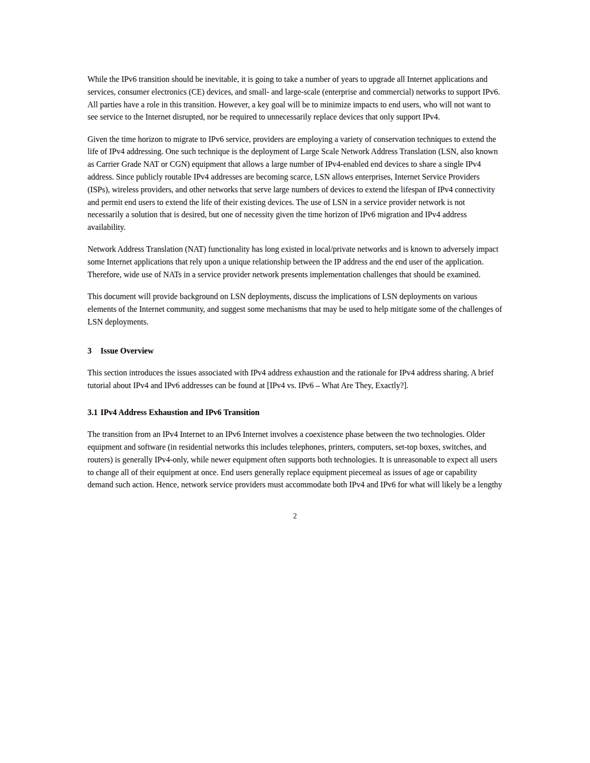While the IPv6 transition should be inevitable, it is going to take a number of years to upgrade all Internet applications and services, consumer electronics (CE) devices, and small- and large-scale (enterprise and commercial) networks to support IPv6. All parties have a role in this transition. However, a key goal will be to minimize impacts to end users, who will not want to see service to the Internet disrupted, nor be required to unnecessarily replace devices that only support IPv4.
Given the time horizon to migrate to IPv6 service, providers are employing a variety of conservation techniques to extend the life of IPv4 addressing. One such technique is the deployment of Large Scale Network Address Translation (LSN, also known as Carrier Grade NAT or CGN) equipment that allows a large number of IPv4-enabled end devices to share a single IPv4 address. Since publicly routable IPv4 addresses are becoming scarce, LSN allows enterprises, Internet Service Providers (ISPs), wireless providers, and other networks that serve large numbers of devices to extend the lifespan of IPv4 connectivity and permit end users to extend the life of their existing devices. The use of LSN in a service provider network is not necessarily a solution that is desired, but one of necessity given the time horizon of IPv6 migration and IPv4 address availability.
Network Address Translation (NAT) functionality has long existed in local/private networks and is known to adversely impact some Internet applications that rely upon a unique relationship between the IP address and the end user of the application. Therefore, wide use of NATs in a service provider network presents implementation challenges that should be examined.
This document will provide background on LSN deployments, discuss the implications of LSN deployments on various elements of the Internet community, and suggest some mechanisms that may be used to help mitigate some of the challenges of LSN deployments.
3 Issue Overview
This section introduces the issues associated with IPv4 address exhaustion and the rationale for IPv4 address sharing. A brief tutorial about IPv4 and IPv6 addresses can be found at [IPv4 vs. IPv6 – What Are They, Exactly?].
3.1 IPv4 Address Exhaustion and IPv6 Transition
The transition from an IPv4 Internet to an IPv6 Internet involves a coexistence phase between the two technologies. Older equipment and software (in residential networks this includes telephones, printers, computers, set-top boxes, switches, and routers) is generally IPv4-only, while newer equipment often supports both technologies. It is unreasonable to expect all users to change all of their equipment at once. End users generally replace equipment piecemeal as issues of age or capability demand such action. Hence, network service providers must accommodate both IPv4 and IPv6 for what will likely be a lengthy
2